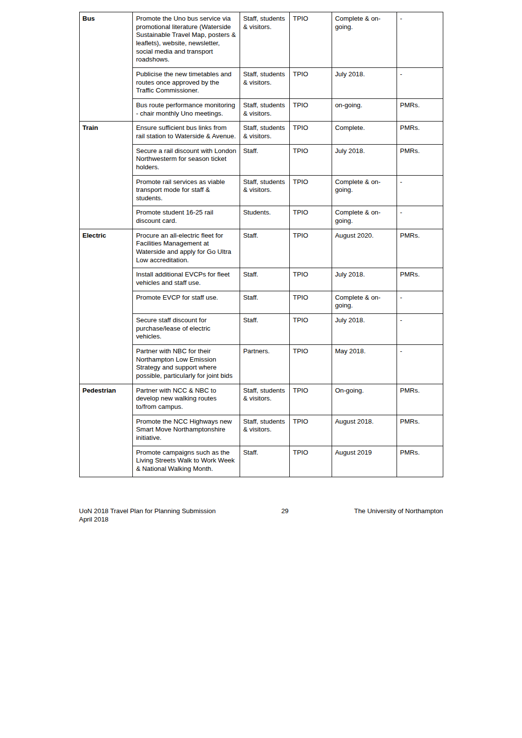| Bus | Promote the Uno bus service via promotional literature (Waterside Sustainable Travel Map, posters & leaflets), website, newsletter, social media and transport roadshows. | Staff, students & visitors. | TPIO | Complete & on-going. | - |
| Publicise the new timetables and routes once approved by the Traffic Commissioner. | Staff, students & visitors. | TPIO | July 2018. | - |
| Bus route performance monitoring - chair monthly Uno meetings. | Staff, students & visitors. | TPIO | on-going. | PMRs. |
| Train | Ensure sufficient bus links from rail station to Waterside & Avenue. | Staff, students & visitors. | TPIO | Complete. | PMRs. |
| Secure a rail discount with London Northwesterm for season ticket holders. | Staff. | TPIO | July 2018. | PMRs. |
| Promote rail services as viable transport mode for staff & students. | Staff, students & visitors. | TPIO | Complete & on-going. | - |
| Promote student 16-25 rail discount card. | Students. | TPIO | Complete & on-going. | - |
| Electric | Procure an all-electric fleet for Facilities Management at Waterside and apply for Go Ultra Low accreditation. | Staff. | TPIO | August 2020. | PMRs. |
| Install additional EVCPs for fleet vehicles and staff use. | Staff. | TPIO | July 2018. | PMRs. |
| Promote EVCP for staff use. | Staff. | TPIO | Complete & on-going. | - |
| Secure staff discount for purchase/lease of electric vehicles. | Staff. | TPIO | July 2018. | - |
| Partner with NBC for their Northampton Low Emission Strategy and support where possible, particularly for joint bids | Partners. | TPIO | May 2018. | - |
| Pedestrian | Partner with NCC & NBC to develop new walking routes to/from campus. | Staff, students & visitors. | TPIO | On-going. | PMRs. |
| Promote the NCC Highways new Smart Move Northamptonshire initiative. | Staff, students & visitors. | TPIO | August 2018. | PMRs. |
| Promote campaigns such as the Living Streets Walk to Work Week & National Walking Month. | Staff. | TPIO | August 2019 | PMRs. |
UoN 2018 Travel Plan for Planning Submission April 2018
29
The University of Northampton